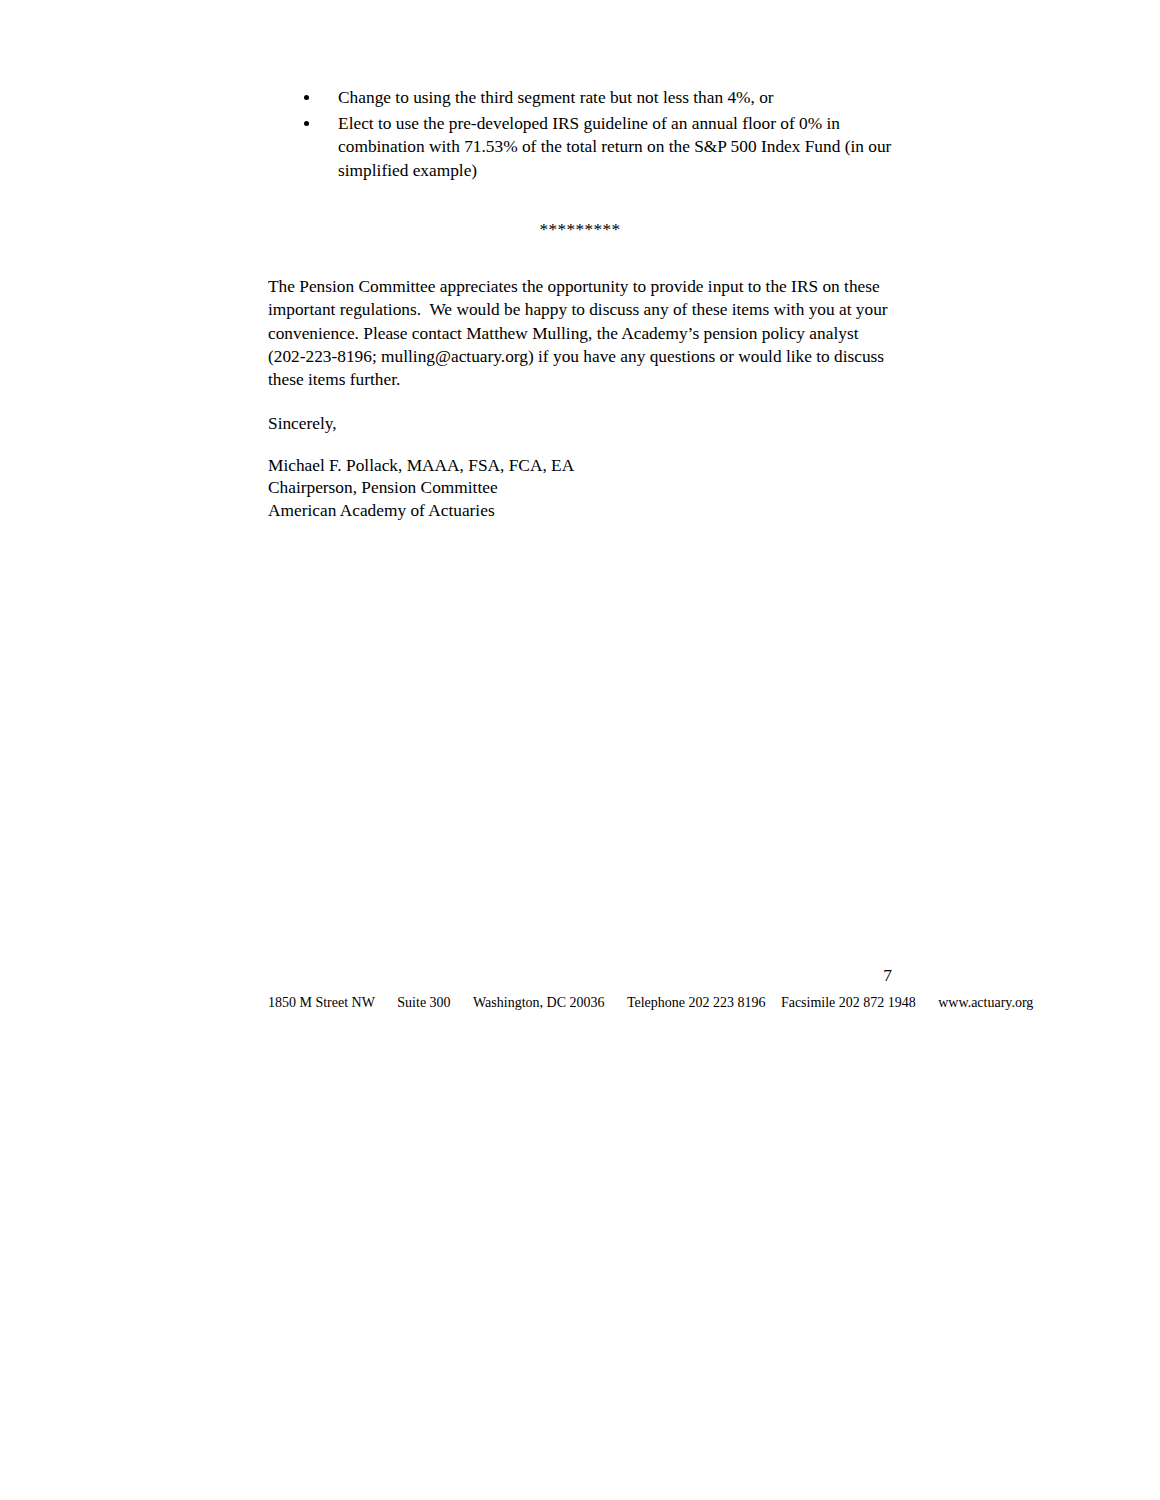Change to using the third segment rate but not less than 4%, or
Elect to use the pre-developed IRS guideline of an annual floor of 0% in combination with 71.53% of the total return on the S&P 500 Index Fund (in our simplified example)
*********
The Pension Committee appreciates the opportunity to provide input to the IRS on these important regulations. We would be happy to discuss any of these items with you at your convenience. Please contact Matthew Mulling, the Academy’s pension policy analyst (202-223-8196; mulling@actuary.org) if you have any questions or would like to discuss these items further.
Sincerely,
Michael F. Pollack, MAAA, FSA, FCA, EA
Chairperson, Pension Committee
American Academy of Actuaries
7
1850 M Street NW Suite 300 Washington, DC 20036 Telephone 202 223 8196 Facsimile 202 872 1948 www.actuary.org